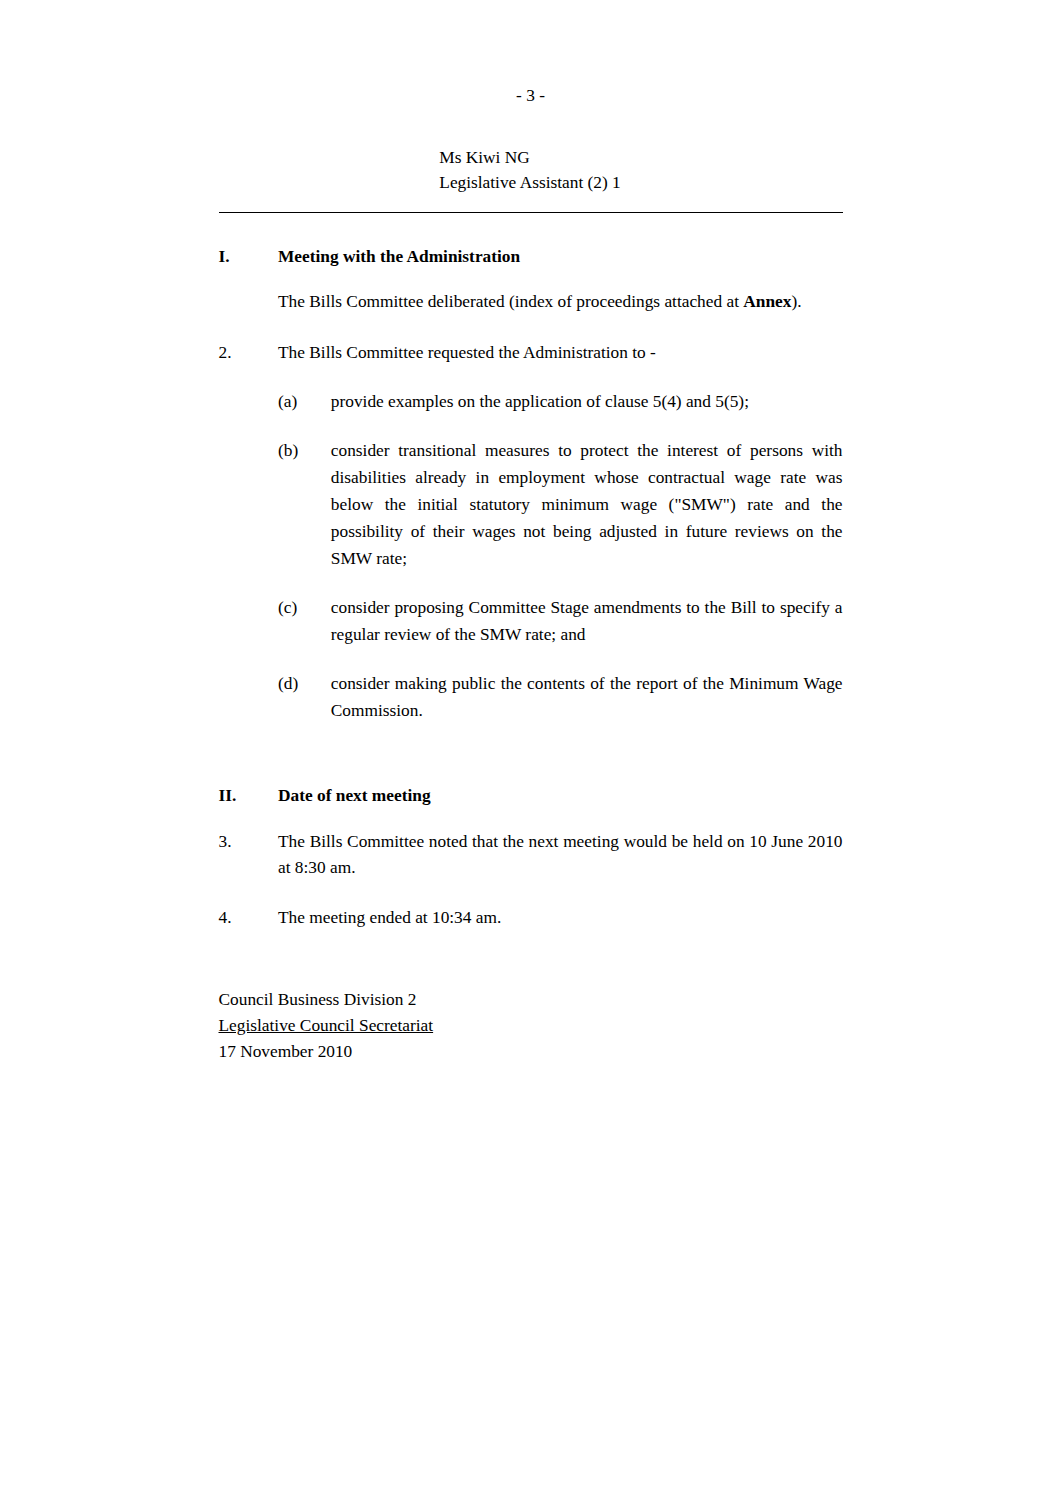- 3 -
Ms Kiwi NG
Legislative Assistant (2) 1
I. Meeting with the Administration
The Bills Committee deliberated (index of proceedings attached at Annex).
2. The Bills Committee requested the Administration to -
(a) provide examples on the application of clause 5(4) and 5(5);
(b) consider transitional measures to protect the interest of persons with disabilities already in employment whose contractual wage rate was below the initial statutory minimum wage ("SMW") rate and the possibility of their wages not being adjusted in future reviews on the SMW rate;
(c) consider proposing Committee Stage amendments to the Bill to specify a regular review of the SMW rate; and
(d) consider making public the contents of the report of the Minimum Wage Commission.
II. Date of next meeting
3. The Bills Committee noted that the next meeting would be held on 10 June 2010 at 8:30 am.
4. The meeting ended at 10:34 am.
Council Business Division 2
Legislative Council Secretariat
17 November 2010